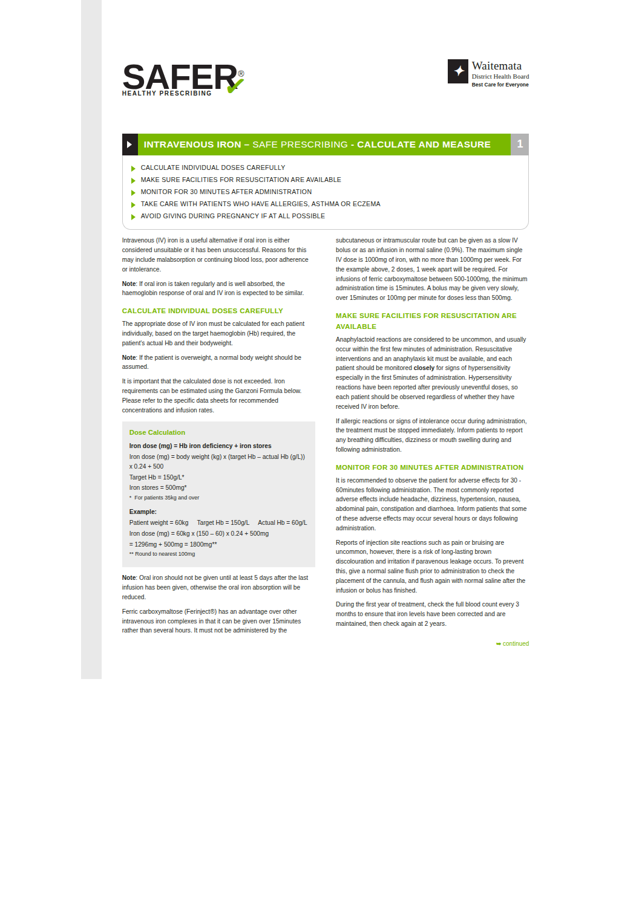SAFER® HEALTHY PRESCRIBING ✓
✦
Waitemata
District Health Board
Best Care for Everyone
INTRAVENOUS IRON – SAFE PRESCRIBING - CALCULATE AND MEASURE
1
Calculate individual doses carefully
Make sure facilities for resuscitation are available
Monitor for 30 minutes after administration
Take care with patients who have allergies, asthma or eczema
Avoid giving during pregnancy if at all possible
Intravenous (IV) iron is a useful alternative if oral iron is either considered unsuitable or it has been unsuccessful. Reasons for this may include malabsorption or continuing blood loss, poor adherence or intolerance.
Note: If oral iron is taken regularly and is well absorbed, the haemoglobin response of oral and IV iron is expected to be similar.
Calculate individual doses carefully
The appropriate dose of IV iron must be calculated for each patient individually, based on the target haemoglobin (Hb) required, the patient's actual Hb and their bodyweight.
Note: If the patient is overweight, a normal body weight should be assumed.
It is important that the calculated dose is not exceeded. Iron requirements can be estimated using the Ganzoni Formula below. Please refer to the specific data sheets for recommended concentrations and infusion rates.
Dose Calculation
Iron dose (mg) = Hb iron deficiency + iron stores
Iron dose (mg) = body weight (kg) x (target Hb – actual Hb (g/L)) x 0.24 + 500
Target Hb = 150g/L*
Iron stores = 500mg*
* For patients 35kg and over
Example:
Patient weight = 60kg Target Hb = 150g/L Actual Hb = 60g/L
Iron dose (mg) = 60kg x (150 – 60) x 0.24 + 500mg
= 1296mg + 500mg = 1800mg**
** Round to nearest 100mg
Note: Oral iron should not be given until at least 5 days after the last infusion has been given, otherwise the oral iron absorption will be reduced.
Ferric carboxymaltose (Ferinject®) has an advantage over other intravenous iron complexes in that it can be given over 15minutes rather than several hours. It must not be administered by the subcutaneous or intramuscular route but can be given as a slow IV bolus or as an infusion in normal saline (0.9%). The maximum single IV dose is 1000mg of iron, with no more than 1000mg per week. For the example above, 2 doses, 1 week apart will be required. For infusions of ferric carboxymaltose between 500-1000mg, the minimum administration time is 15minutes. A bolus may be given very slowly, over 15minutes or 100mg per minute for doses less than 500mg.
Make sure facilities for resuscitation are available
Anaphylactoid reactions are considered to be uncommon, and usually occur within the first few minutes of administration. Resuscitative interventions and an anaphylaxis kit must be available, and each patient should be monitored closely for signs of hypersensitivity especially in the first 5minutes of administration. Hypersensitivity reactions have been reported after previously uneventful doses, so each patient should be observed regardless of whether they have received IV iron before.
If allergic reactions or signs of intolerance occur during administration, the treatment must be stopped immediately. Inform patients to report any breathing difficulties, dizziness or mouth swelling during and following administration.
Monitor for 30 minutes after administration
It is recommended to observe the patient for adverse effects for 30 - 60minutes following administration. The most commonly reported adverse effects include headache, dizziness, hypertension, nausea, abdominal pain, constipation and diarrhoea. Inform patients that some of these adverse effects may occur several hours or days following administration.
Reports of injection site reactions such as pain or bruising are uncommon, however, there is a risk of long-lasting brown discolouration and irritation if paravenous leakage occurs. To prevent this, give a normal saline flush prior to administration to check the placement of the cannula, and flush again with normal saline after the infusion or bolus has finished.
During the first year of treatment, check the full blood count every 3 months to ensure that iron levels have been corrected and are maintained, then check again at 2 years.
➥ continued